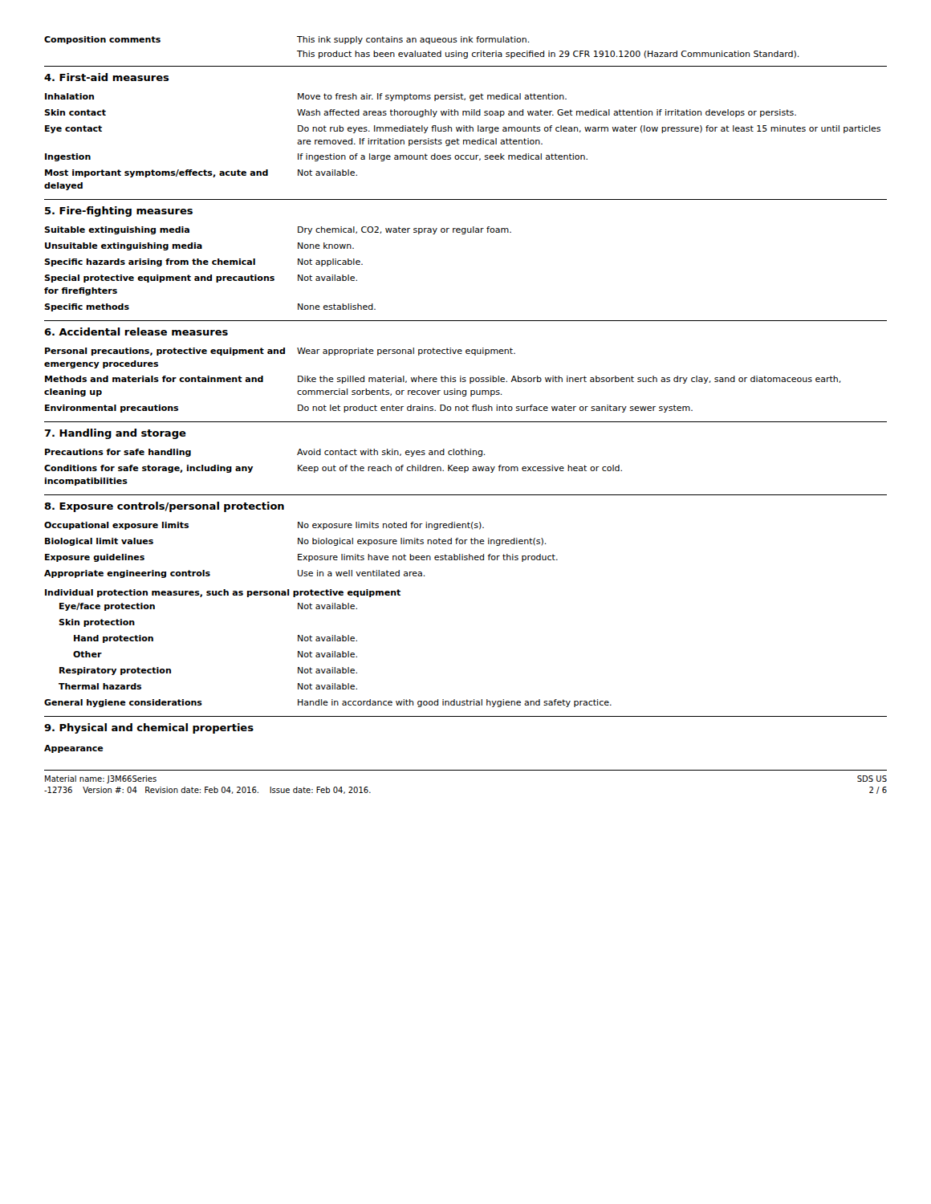| Composition comments | This ink supply contains an aqueous ink formulation. |
| | This product has been evaluated using criteria specified in 29 CFR 1910.1200 (Hazard Communication Standard). |
4. First-aid measures
| Inhalation | Move to fresh air. If symptoms persist, get medical attention. |
| Skin contact | Wash affected areas thoroughly with mild soap and water. Get medical attention if irritation develops or persists. |
| Eye contact | Do not rub eyes. Immediately flush with large amounts of clean, warm water (low pressure) for at least 15 minutes or until particles are removed. If irritation persists get medical attention. |
| Ingestion | If ingestion of a large amount does occur, seek medical attention. |
| Most important symptoms/effects, acute and delayed | Not available. |
5. Fire-fighting measures
| Suitable extinguishing media | Dry chemical, CO2, water spray or regular foam. |
| Unsuitable extinguishing media | None known. |
| Specific hazards arising from the chemical | Not applicable. |
| Special protective equipment and precautions for firefighters | Not available. |
| Specific methods | None established. |
6. Accidental release measures
| Personal precautions, protective equipment and emergency procedures | Wear appropriate personal protective equipment. |
| Methods and materials for containment and cleaning up | Dike the spilled material, where this is possible. Absorb with inert absorbent such as dry clay, sand or diatomaceous earth, commercial sorbents, or recover using pumps. |
| Environmental precautions | Do not let product enter drains. Do not flush into surface water or sanitary sewer system. |
7. Handling and storage
| Precautions for safe handling | Avoid contact with skin, eyes and clothing. |
| Conditions for safe storage, including any incompatibilities | Keep out of the reach of children. Keep away from excessive heat or cold. |
8. Exposure controls/personal protection
| Occupational exposure limits | No exposure limits noted for ingredient(s). |
| Biological limit values | No biological exposure limits noted for the ingredient(s). |
| Exposure guidelines | Exposure limits have not been established for this product. |
| Appropriate engineering controls | Use in a well ventilated area. |
Individual protection measures, such as personal protective equipment
| Eye/face protection | Not available. |
| Skin protection | |
| Hand protection | Not available. |
| Other | Not available. |
| Respiratory protection | Not available. |
| Thermal hazards | Not available. |
| General hygiene considerations | Handle in accordance with good industrial hygiene and safety practice. |
9. Physical and chemical properties
Appearance
| Material name: J3M66Series | SDS US |
| -12736 Version #: 04 Revision date: Feb 04, 2016. Issue date: Feb 04, 2016. | 2 / 6 |